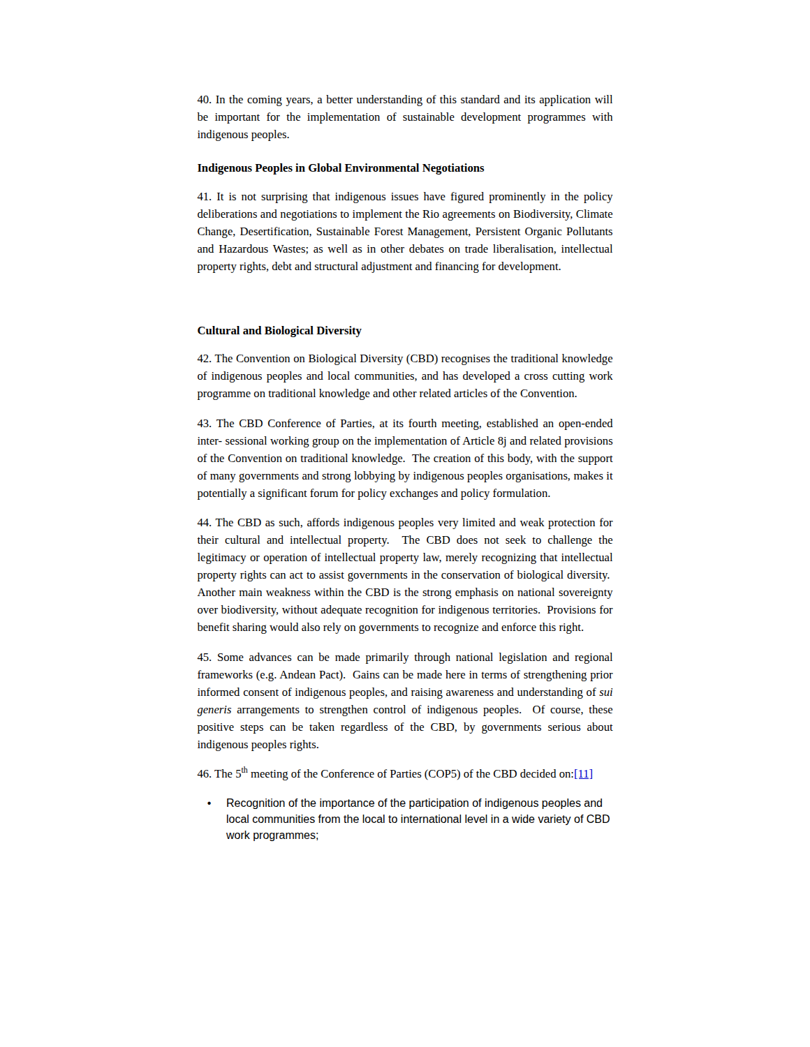40. In the coming years, a better understanding of this standard and its application will be important for the implementation of sustainable development programmes with indigenous peoples.
Indigenous Peoples in Global Environmental Negotiations
41. It is not surprising that indigenous issues have figured prominently in the policy deliberations and negotiations to implement the Rio agreements on Biodiversity, Climate Change, Desertification, Sustainable Forest Management, Persistent Organic Pollutants and Hazardous Wastes; as well as in other debates on trade liberalisation, intellectual property rights, debt and structural adjustment and financing for development.
Cultural and Biological Diversity
42. The Convention on Biological Diversity (CBD) recognises the traditional knowledge of indigenous peoples and local communities, and has developed a cross cutting work programme on traditional knowledge and other related articles of the Convention.
43. The CBD Conference of Parties, at its fourth meeting, established an open-ended inter- sessional working group on the implementation of Article 8j and related provisions of the Convention on traditional knowledge. The creation of this body, with the support of many governments and strong lobbying by indigenous peoples organisations, makes it potentially a significant forum for policy exchanges and policy formulation.
44. The CBD as such, affords indigenous peoples very limited and weak protection for their cultural and intellectual property. The CBD does not seek to challenge the legitimacy or operation of intellectual property law, merely recognizing that intellectual property rights can act to assist governments in the conservation of biological diversity. Another main weakness within the CBD is the strong emphasis on national sovereignty over biodiversity, without adequate recognition for indigenous territories. Provisions for benefit sharing would also rely on governments to recognize and enforce this right.
45. Some advances can be made primarily through national legislation and regional frameworks (e.g. Andean Pact). Gains can be made here in terms of strengthening prior informed consent of indigenous peoples, and raising awareness and understanding of sui generis arrangements to strengthen control of indigenous peoples. Of course, these positive steps can be taken regardless of the CBD, by governments serious about indigenous peoples rights.
46. The 5th meeting of the Conference of Parties (COP5) of the CBD decided on:[11]
Recognition of the importance of the participation of indigenous peoples and local communities from the local to international level in a wide variety of CBD work programmes;